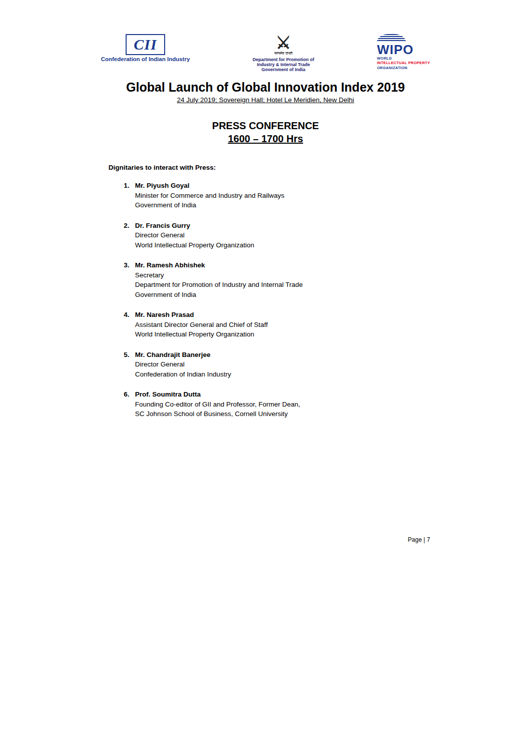CII
Confederation of Indian Industry
⚔ सत्यमेव जयते Department for Promotion of
Industry & Internal Trade
Government of India
WIPO
WORLD
INTELLECTUAL PROPERTY
ORGANIZATION
Global Launch of Global Innovation Index 2019
24 July 2019; Sovereign Hall; Hotel Le Meridien, New Delhi
PRESS CONFERENCE 1600 – 1700 Hrs
Dignitaries to interact with Press:
Mr. Piyush Goyal Minister for Commerce and Industry and Railways Government of India
Dr. Francis Gurry Director General World Intellectual Property Organization
Mr. Ramesh Abhishek Secretary Department for Promotion of Industry and Internal Trade Government of India
Mr. Naresh Prasad Assistant Director General and Chief of Staff World Intellectual Property Organization
Mr. Chandrajit Banerjee Director General Confederation of Indian Industry
Prof. Soumitra Dutta Founding Co-editor of GII and Professor, Former Dean, SC Johnson School of Business, Cornell University
Page | 7